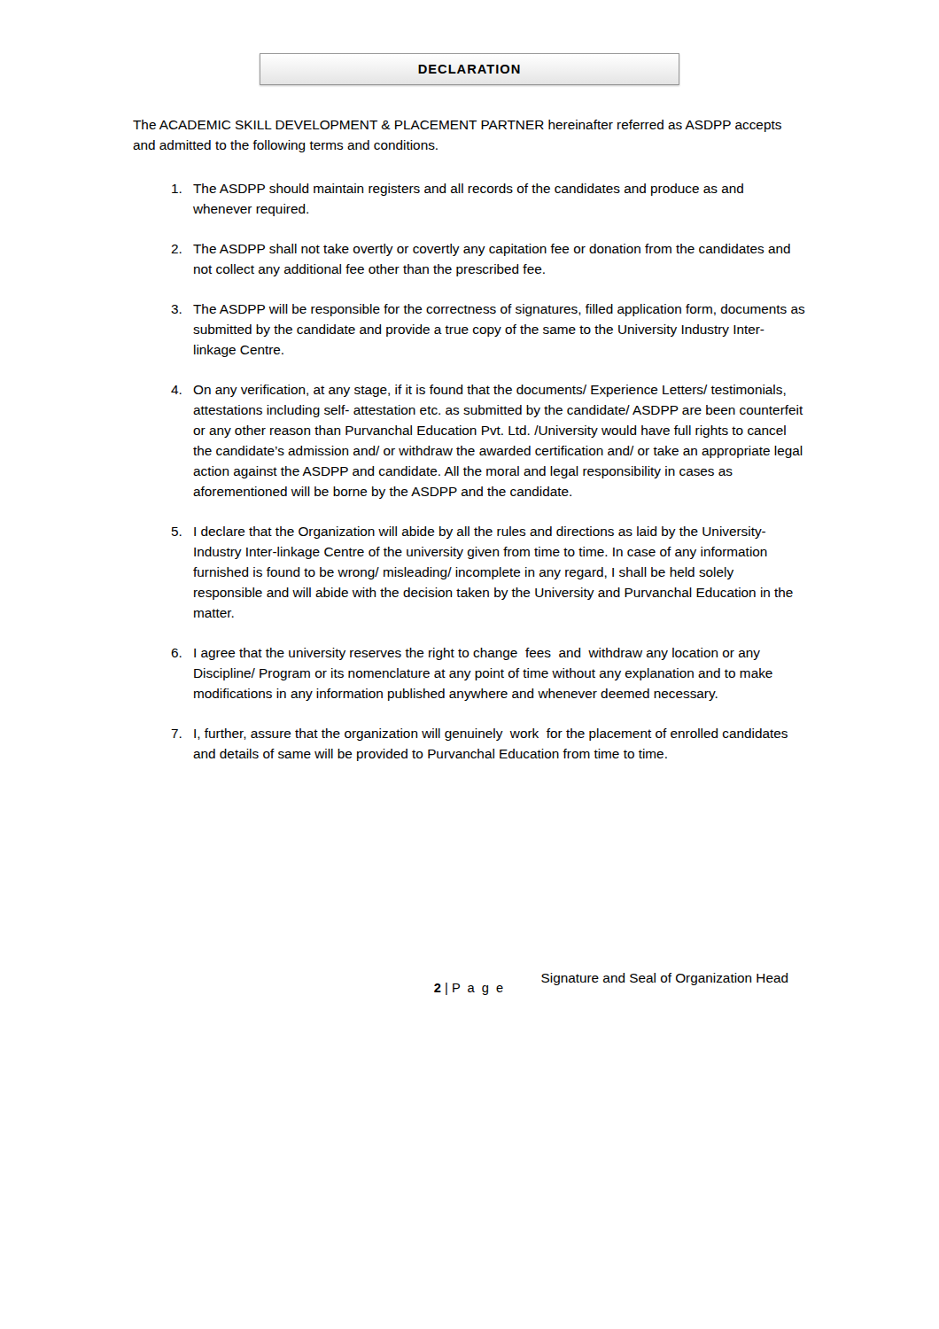DECLARATION
The ACADEMIC SKILL DEVELOPMENT & PLACEMENT PARTNER hereinafter referred as ASDPP accepts and admitted to the following terms and conditions.
The ASDPP should maintain registers and all records of the candidates and produce as and whenever required.
The ASDPP shall not take overtly or covertly any capitation fee or donation from the candidates and not collect any additional fee other than the prescribed fee.
The ASDPP will be responsible for the correctness of signatures, filled application form, documents as submitted by the candidate and provide a true copy of the same to the University Industry Inter-linkage Centre.
On any verification, at any stage, if it is found that the documents/ Experience Letters/ testimonials, attestations including self- attestation etc. as submitted by the candidate/ ASDPP are been counterfeit or any other reason than Purvanchal Education Pvt. Ltd. /University would have full rights to cancel the candidate’s admission and/ or withdraw the awarded certification and/ or take an appropriate legal action against the ASDPP and candidate. All the moral and legal responsibility in cases as aforementioned will be borne by the ASDPP and the candidate.
I declare that the Organization will abide by all the rules and directions as laid by the University-Industry Inter-linkage Centre of the university given from time to time. In case of any information furnished is found to be wrong/ misleading/ incomplete in any regard, I shall be held solely responsible and will abide with the decision taken by the University and Purvanchal Education in the matter.
I agree that the university reserves the right to change fees and withdraw any location or any Discipline/ Program or its nomenclature at any point of time without any explanation and to make modifications in any information published anywhere and whenever deemed necessary.
I, further, assure that the organization will genuinely work for the placement of enrolled candidates and details of same will be provided to Purvanchal Education from time to time.
Signature and Seal of Organization Head
2 | P a g e